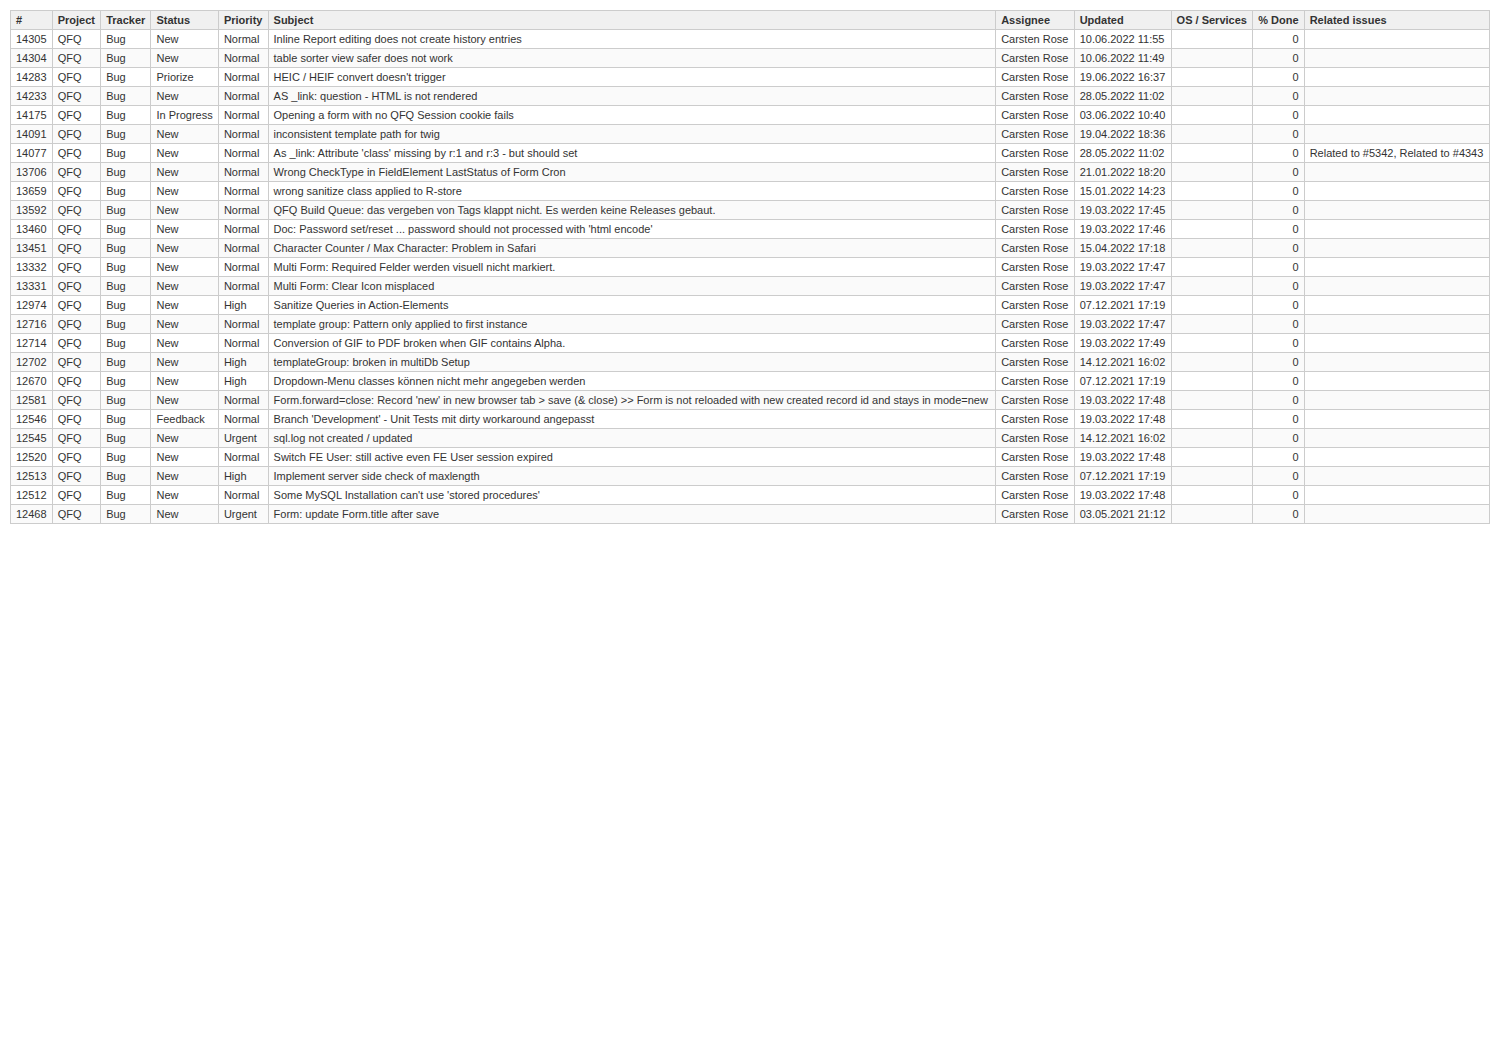| # | Project | Tracker | Status | Priority | Subject | Assignee | Updated | OS / Services | % Done | Related issues |
| --- | --- | --- | --- | --- | --- | --- | --- | --- | --- | --- |
| 14305 | QFQ | Bug | New | Normal | Inline Report editing does not create history entries | Carsten Rose | 10.06.2022 11:55 | | 0 | |
| 14304 | QFQ | Bug | New | Normal | table sorter view safer does not work | Carsten Rose | 10.06.2022 11:49 | | 0 | |
| 14283 | QFQ | Bug | Priorize | Normal | HEIC / HEIF convert doesn't trigger | Carsten Rose | 19.06.2022 16:37 | | 0 | |
| 14233 | QFQ | Bug | New | Normal | AS _link: question - HTML is not rendered | Carsten Rose | 28.05.2022 11:02 | | 0 | |
| 14175 | QFQ | Bug | In Progress | Normal | Opening a form with no QFQ Session cookie fails | Carsten Rose | 03.06.2022 10:40 | | 0 | |
| 14091 | QFQ | Bug | New | Normal | inconsistent template path for twig | Carsten Rose | 19.04.2022 18:36 | | 0 | |
| 14077 | QFQ | Bug | New | Normal | As _link: Attribute 'class' missing by r:1 and r:3 - but should set | Carsten Rose | 28.05.2022 11:02 | | 0 | Related to #5342, Related to #4343 |
| 13706 | QFQ | Bug | New | Normal | Wrong CheckType in FieldElement LastStatus of Form Cron | Carsten Rose | 21.01.2022 18:20 | | 0 | |
| 13659 | QFQ | Bug | New | Normal | wrong sanitize class applied to R-store | Carsten Rose | 15.01.2022 14:23 | | 0 | |
| 13592 | QFQ | Bug | New | Normal | QFQ Build Queue: das vergeben von Tags klappt nicht. Es werden keine Releases gebaut. | Carsten Rose | 19.03.2022 17:45 | | 0 | |
| 13460 | QFQ | Bug | New | Normal | Doc: Password set/reset ... password should not processed with 'html encode' | Carsten Rose | 19.03.2022 17:46 | | 0 | |
| 13451 | QFQ | Bug | New | Normal | Character Counter / Max Character: Problem in Safari | Carsten Rose | 15.04.2022 17:18 | | 0 | |
| 13332 | QFQ | Bug | New | Normal | Multi Form: Required Felder werden visuell nicht markiert. | Carsten Rose | 19.03.2022 17:47 | | 0 | |
| 13331 | QFQ | Bug | New | Normal | Multi Form: Clear Icon misplaced | Carsten Rose | 19.03.2022 17:47 | | 0 | |
| 12974 | QFQ | Bug | New | High | Sanitize Queries in Action-Elements | Carsten Rose | 07.12.2021 17:19 | | 0 | |
| 12716 | QFQ | Bug | New | Normal | template group: Pattern only applied to first instance | Carsten Rose | 19.03.2022 17:47 | | 0 | |
| 12714 | QFQ | Bug | New | Normal | Conversion of GIF to PDF broken when GIF contains Alpha. | Carsten Rose | 19.03.2022 17:49 | | 0 | |
| 12702 | QFQ | Bug | New | High | templateGroup: broken in multiDb Setup | Carsten Rose | 14.12.2021 16:02 | | 0 | |
| 12670 | QFQ | Bug | New | High | Dropdown-Menu classes können nicht mehr angegeben werden | Carsten Rose | 07.12.2021 17:19 | | 0 | |
| 12581 | QFQ | Bug | New | Normal | Form.forward=close: Record 'new' in new browser tab > save (& close) >> Form is not reloaded with new created record id and stays in mode=new | Carsten Rose | 19.03.2022 17:48 | | 0 | |
| 12546 | QFQ | Bug | Feedback | Normal | Branch 'Development' - Unit Tests mit dirty workaround angepasst | Carsten Rose | 19.03.2022 17:48 | | 0 | |
| 12545 | QFQ | Bug | New | Urgent | sql.log not created / updated | Carsten Rose | 14.12.2021 16:02 | | 0 | |
| 12520 | QFQ | Bug | New | Normal | Switch FE User: still active even FE User session expired | Carsten Rose | 19.03.2022 17:48 | | 0 | |
| 12513 | QFQ | Bug | New | High | Implement server side check of maxlength | Carsten Rose | 07.12.2021 17:19 | | 0 | |
| 12512 | QFQ | Bug | New | Normal | Some MySQL Installation can't use 'stored procedures' | Carsten Rose | 19.03.2022 17:48 | | 0 | |
| 12468 | QFQ | Bug | New | Urgent | Form: update Form.title after save | Carsten Rose | 03.05.2021 21:12 | | 0 | |